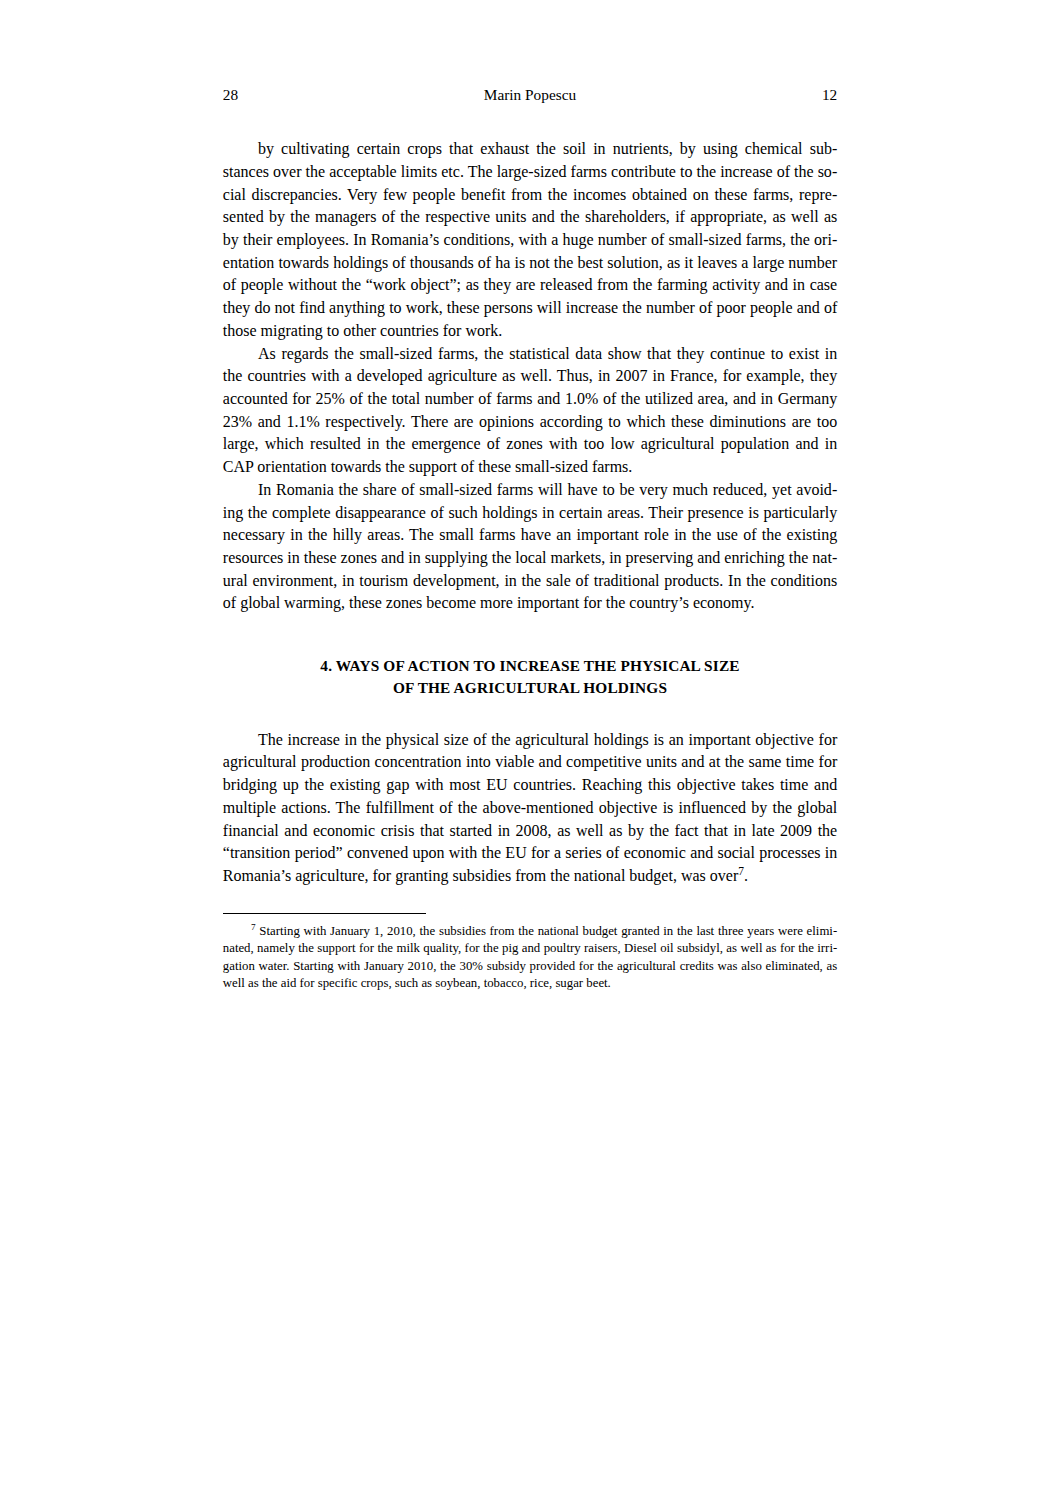28 Marin Popescu 12
by cultivating certain crops that exhaust the soil in nutrients, by using chemical substances over the acceptable limits etc. The large-sized farms contribute to the increase of the social discrepancies. Very few people benefit from the incomes obtained on these farms, represented by the managers of the respective units and the shareholders, if appropriate, as well as by their employees. In Romania’s conditions, with a huge number of small-sized farms, the orientation towards holdings of thousands of ha is not the best solution, as it leaves a large number of people without the “work object”; as they are released from the farming activity and in case they do not find anything to work, these persons will increase the number of poor people and of those migrating to other countries for work.
As regards the small-sized farms, the statistical data show that they continue to exist in the countries with a developed agriculture as well. Thus, in 2007 in France, for example, they accounted for 25% of the total number of farms and 1.0% of the utilized area, and in Germany 23% and 1.1% respectively. There are opinions according to which these diminutions are too large, which resulted in the emergence of zones with too low agricultural population and in CAP orientation towards the support of these small-sized farms.
In Romania the share of small-sized farms will have to be very much reduced, yet avoiding the complete disappearance of such holdings in certain areas. Their presence is particularly necessary in the hilly areas. The small farms have an important role in the use of the existing resources in these zones and in supplying the local markets, in preserving and enriching the natural environment, in tourism development, in the sale of traditional products. In the conditions of global warming, these zones become more important for the country’s economy.
4. Ways of action to increase the physical size
of the agricultural holdings
The increase in the physical size of the agricultural holdings is an important objective for agricultural production concentration into viable and competitive units and at the same time for bridging up the existing gap with most EU countries. Reaching this objective takes time and multiple actions. The fulfillment of the above-mentioned objective is influenced by the global financial and economic crisis that started in 2008, as well as by the fact that in late 2009 the “transition period” convened upon with the EU for a series of economic and social processes in Romania’s agriculture, for granting subsidies from the national budget, was over7.
7 Starting with January 1, 2010, the subsidies from the national budget granted in the last three years were eliminated, namely the support for the milk quality, for the pig and poultry raisers, Diesel oil subsidyl, as well as for the irrigation water. Starting with January 2010, the 30% subsidy provided for the agricultural credits was also eliminated, as well as the aid for specific crops, such as soybean, tobacco, rice, sugar beet.